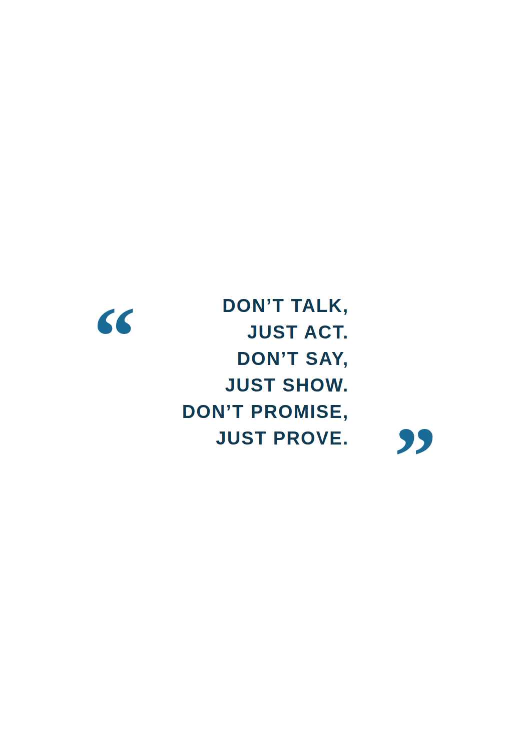“
Don’t talk,
just act.
Don’t say,
just show.
Don’t promise,
just prove.
”